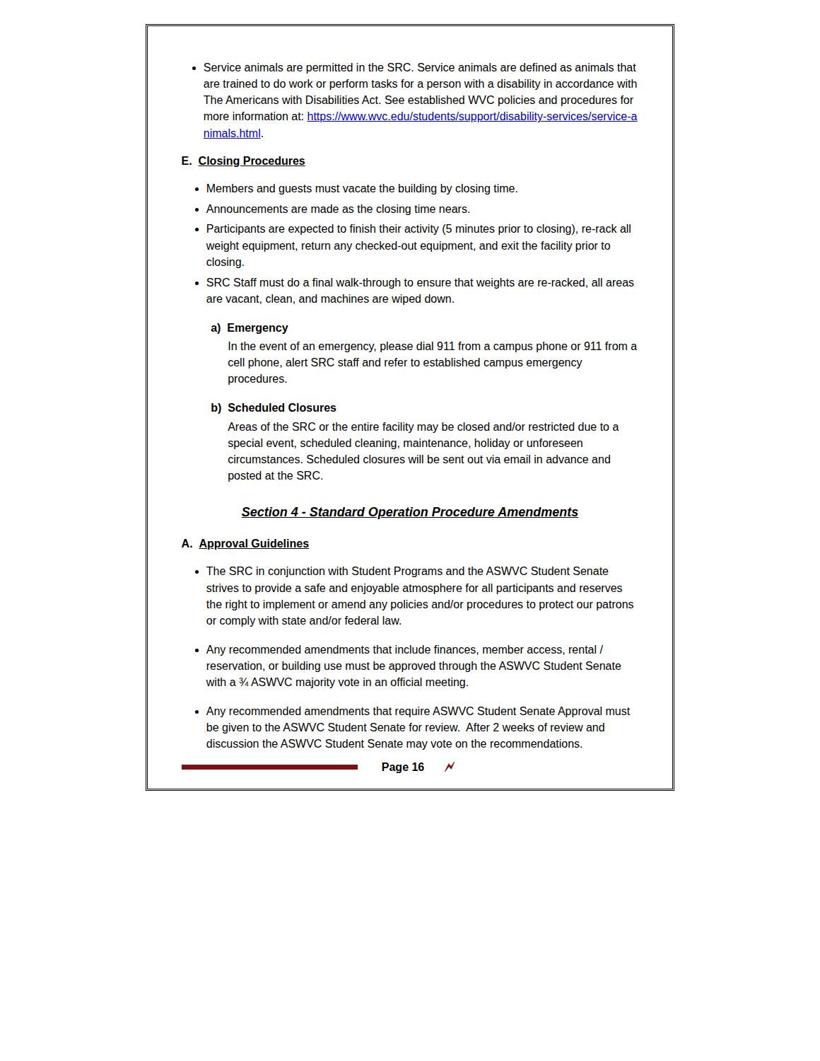Service animals are permitted in the SRC. Service animals are defined as animals that are trained to do work or perform tasks for a person with a disability in accordance with The Americans with Disabilities Act. See established WVC policies and procedures for more information at: https://www.wvc.edu/students/support/disability-services/service-animals.html.
E. Closing Procedures
Members and guests must vacate the building by closing time.
Announcements are made as the closing time nears.
Participants are expected to finish their activity (5 minutes prior to closing), re-rack all weight equipment, return any checked-out equipment, and exit the facility prior to closing.
SRC Staff must do a final walk-through to ensure that weights are re-racked, all areas are vacant, clean, and machines are wiped down.
a) Emergency
In the event of an emergency, please dial 911 from a campus phone or 911 from a cell phone, alert SRC staff and refer to established campus emergency procedures.
b) Scheduled Closures
Areas of the SRC or the entire facility may be closed and/or restricted due to a special event, scheduled cleaning, maintenance, holiday or unforeseen circumstances. Scheduled closures will be sent out via email in advance and posted at the SRC.
Section 4 - Standard Operation Procedure Amendments
A. Approval Guidelines
The SRC in conjunction with Student Programs and the ASWVC Student Senate strives to provide a safe and enjoyable atmosphere for all participants and reserves the right to implement or amend any policies and/or procedures to protect our patrons or comply with state and/or federal law.
Any recommended amendments that include finances, member access, rental / reservation, or building use must be approved through the ASWVC Student Senate with a ¾ ASWVC majority vote in an official meeting.
Any recommended amendments that require ASWVC Student Senate Approval must be given to the ASWVC Student Senate for review. After 2 weeks of review and discussion the ASWVC Student Senate may vote on the recommendations.
Page 16 🗲